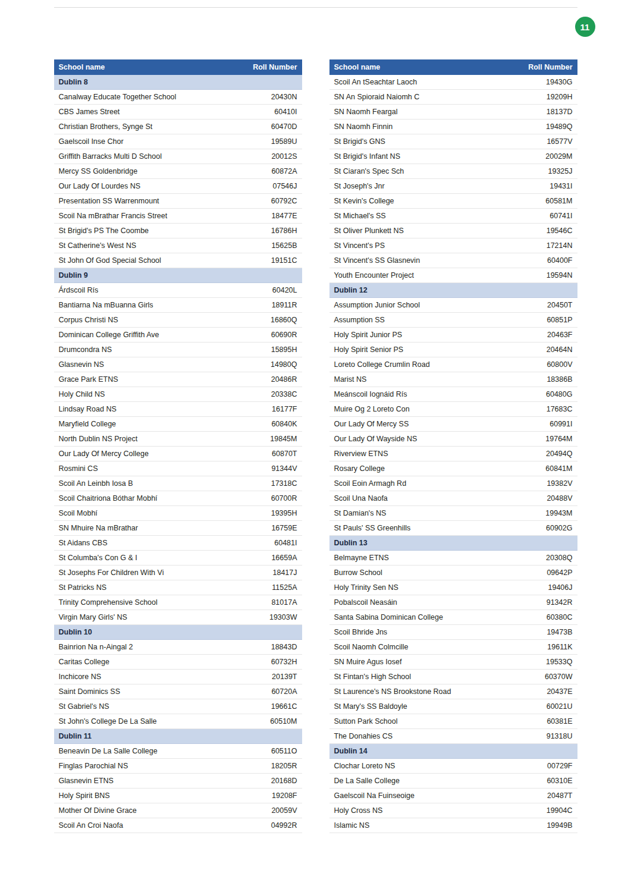11
| School name | Roll Number |
| --- | --- |
| Dublin 8 |
| Canalway Educate Together School | 20430N |
| CBS James Street | 60410I |
| Christian Brothers, Synge St | 60470D |
| Gaelscoil Inse Chor | 19589U |
| Griffith Barracks Multi D School | 20012S |
| Mercy SS Goldenbridge | 60872A |
| Our Lady Of Lourdes NS | 07546J |
| Presentation SS Warrenmount | 60792C |
| Scoil Na mBrathar Francis Street | 18477E |
| St Brigid's PS The Coombe | 16786H |
| St Catherine's West NS | 15625B |
| St John Of God Special School | 19151C |
| Dublin 9 |
| Árdscoil Rís | 60420L |
| Bantiarna Na mBuanna Girls | 18911R |
| Corpus Christi NS | 16860Q |
| Dominican College Griffith Ave | 60690R |
| Drumcondra NS | 15895H |
| Glasnevin NS | 14980Q |
| Grace Park ETNS | 20486R |
| Holy Child NS | 20338C |
| Lindsay Road NS | 16177F |
| Maryfield College | 60840K |
| North Dublin NS Project | 19845M |
| Our Lady Of Mercy College | 60870T |
| Rosmini CS | 91344V |
| Scoil An Leinbh Iosa B | 17318C |
| Scoil Chaitriona Bóthar Mobhí | 60700R |
| Scoil Mobhí | 19395H |
| SN Mhuire Na mBrathar | 16759E |
| St Aidans CBS | 60481I |
| St Columba's Con G & I | 16659A |
| St Josephs For Children With Vi | 18417J |
| St Patricks NS | 11525A |
| Trinity Comprehensive School | 81017A |
| Virgin Mary Girls' NS | 19303W |
| Dublin 10 |
| Bainrion Na n-Aingal 2 | 18843D |
| Caritas College | 60732H |
| Inchicore NS | 20139T |
| Saint Dominics SS | 60720A |
| St Gabriel's NS | 19661C |
| St John's College De La Salle | 60510M |
| Dublin 11 |
| Beneavin De La Salle College | 60511O |
| Finglas Parochial NS | 18205R |
| Glasnevin ETNS | 20168D |
| Holy Spirit BNS | 19208F |
| Mother Of Divine Grace | 20059V |
| Scoil An Croi Naofa | 04992R |
| School name | Roll Number |
| --- | --- |
| Scoil An tSeachtar Laoch | 19430G |
| SN An Spioraid Naiomh C | 19209H |
| SN Naomh Feargal | 18137D |
| SN Naomh Finnin | 19489Q |
| St Brigid's GNS | 16577V |
| St Brigid's Infant NS | 20029M |
| St Ciaran's Spec Sch | 19325J |
| St Joseph's Jnr | 19431I |
| St Kevin's College | 60581M |
| St Michael's SS | 60741I |
| St Oliver Plunkett NS | 19546C |
| St Vincent's PS | 17214N |
| St Vincent's SS Glasnevin | 60400F |
| Youth Encounter Project | 19594N |
| Dublin 12 |
| Assumption Junior School | 20450T |
| Assumption SS | 60851P |
| Holy Spirit Junior PS | 20463F |
| Holy Spirit Senior PS | 20464N |
| Loreto College Crumlin Road | 60800V |
| Marist NS | 18386B |
| Meánscoil Iognáid Rís | 60480G |
| Muire Og 2 Loreto Con | 17683C |
| Our Lady Of Mercy SS | 60991I |
| Our Lady Of Wayside NS | 19764M |
| Riverview ETNS | 20494Q |
| Rosary College | 60841M |
| Scoil Eoin Armagh Rd | 19382V |
| Scoil Una Naofa | 20488V |
| St Damian's NS | 19943M |
| St Pauls' SS Greenhills | 60902G |
| Dublin 13 |
| Belmayne ETNS | 20308Q |
| Burrow School | 09642P |
| Holy Trinity Sen NS | 19406J |
| Pobalscoil Neasáin | 91342R |
| Santa Sabina Dominican College | 60380C |
| Scoil Bhride Jns | 19473B |
| Scoil Naomh Colmcille | 19611K |
| SN Muire Agus Iosef | 19533Q |
| St Fintan's High School | 60370W |
| St Laurence's NS Brookstone Road | 20437E |
| St Mary's SS Baldoyle | 60021U |
| Sutton Park School | 60381E |
| The Donahies CS | 91318U |
| Dublin 14 |
| Clochar Loreto NS | 00729F |
| De La Salle College | 60310E |
| Gaelscoil Na Fuinseoige | 20487T |
| Holy Cross NS | 19904C |
| Islamic NS | 19949B |